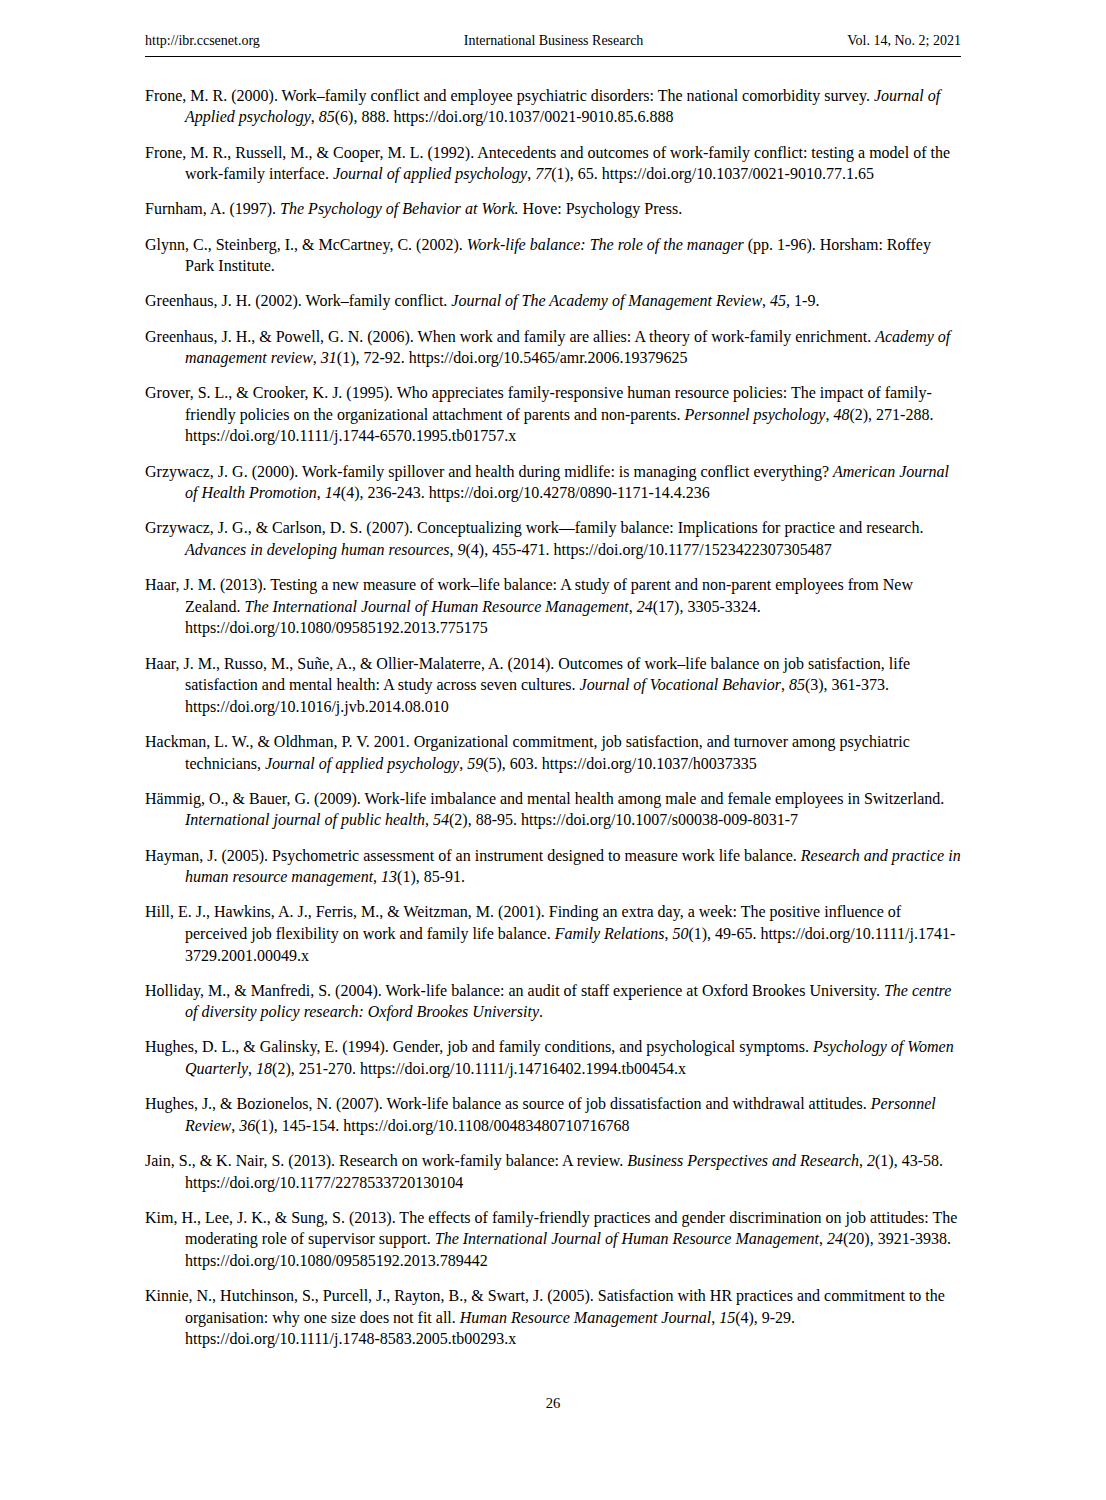http://ibr.ccsenet.org International Business Research Vol. 14, No. 2; 2021
Frone, M. R. (2000). Work–family conflict and employee psychiatric disorders: The national comorbidity survey. Journal of Applied psychology, 85(6), 888. https://doi.org/10.1037/0021-9010.85.6.888
Frone, M. R., Russell, M., & Cooper, M. L. (1992). Antecedents and outcomes of work-family conflict: testing a model of the work-family interface. Journal of applied psychology, 77(1), 65. https://doi.org/10.1037/0021-9010.77.1.65
Furnham, A. (1997). The Psychology of Behavior at Work. Hove: Psychology Press.
Glynn, C., Steinberg, I., & McCartney, C. (2002). Work-life balance: The role of the manager (pp. 1-96). Horsham: Roffey Park Institute.
Greenhaus, J. H. (2002). Work–family conflict. Journal of The Academy of Management Review, 45, 1-9.
Greenhaus, J. H., & Powell, G. N. (2006). When work and family are allies: A theory of work-family enrichment. Academy of management review, 31(1), 72-92. https://doi.org/10.5465/amr.2006.19379625
Grover, S. L., & Crooker, K. J. (1995). Who appreciates family-responsive human resource policies: The impact of family-friendly policies on the organizational attachment of parents and non-parents. Personnel psychology, 48(2), 271-288. https://doi.org/10.1111/j.1744-6570.1995.tb01757.x
Grzywacz, J. G. (2000). Work-family spillover and health during midlife: is managing conflict everything? American Journal of Health Promotion, 14(4), 236-243. https://doi.org/10.4278/0890-1171-14.4.236
Grzywacz, J. G., & Carlson, D. S. (2007). Conceptualizing work—family balance: Implications for practice and research. Advances in developing human resources, 9(4), 455-471. https://doi.org/10.1177/1523422307305487
Haar, J. M. (2013). Testing a new measure of work–life balance: A study of parent and non-parent employees from New Zealand. The International Journal of Human Resource Management, 24(17), 3305-3324. https://doi.org/10.1080/09585192.2013.775175
Haar, J. M., Russo, M., Suñe, A., & Ollier-Malaterre, A. (2014). Outcomes of work–life balance on job satisfaction, life satisfaction and mental health: A study across seven cultures. Journal of Vocational Behavior, 85(3), 361-373. https://doi.org/10.1016/j.jvb.2014.08.010
Hackman, L. W., & Oldhman, P. V. 2001. Organizational commitment, job satisfaction, and turnover among psychiatric technicians, Journal of applied psychology, 59(5), 603. https://doi.org/10.1037/h0037335
Hämmig, O., & Bauer, G. (2009). Work-life imbalance and mental health among male and female employees in Switzerland. International journal of public health, 54(2), 88-95. https://doi.org/10.1007/s00038-009-8031-7
Hayman, J. (2005). Psychometric assessment of an instrument designed to measure work life balance. Research and practice in human resource management, 13(1), 85-91.
Hill, E. J., Hawkins, A. J., Ferris, M., & Weitzman, M. (2001). Finding an extra day, a week: The positive influence of perceived job flexibility on work and family life balance. Family Relations, 50(1), 49-65. https://doi.org/10.1111/j.1741-3729.2001.00049.x
Holliday, M., & Manfredi, S. (2004). Work-life balance: an audit of staff experience at Oxford Brookes University. The centre of diversity policy research: Oxford Brookes University.
Hughes, D. L., & Galinsky, E. (1994). Gender, job and family conditions, and psychological symptoms. Psychology of Women Quarterly, 18(2), 251-270. https://doi.org/10.1111/j.14716402.1994.tb00454.x
Hughes, J., & Bozionelos, N. (2007). Work-life balance as source of job dissatisfaction and withdrawal attitudes. Personnel Review, 36(1), 145-154. https://doi.org/10.1108/00483480710716768
Jain, S., & K. Nair, S. (2013). Research on work-family balance: A review. Business Perspectives and Research, 2(1), 43-58. https://doi.org/10.1177/2278533720130104
Kim, H., Lee, J. K., & Sung, S. (2013). The effects of family-friendly practices and gender discrimination on job attitudes: The moderating role of supervisor support. The International Journal of Human Resource Management, 24(20), 3921-3938. https://doi.org/10.1080/09585192.2013.789442
Kinnie, N., Hutchinson, S., Purcell, J., Rayton, B., & Swart, J. (2005). Satisfaction with HR practices and commitment to the organisation: why one size does not fit all. Human Resource Management Journal, 15(4), 9-29. https://doi.org/10.1111/j.1748-8583.2005.tb00293.x
26